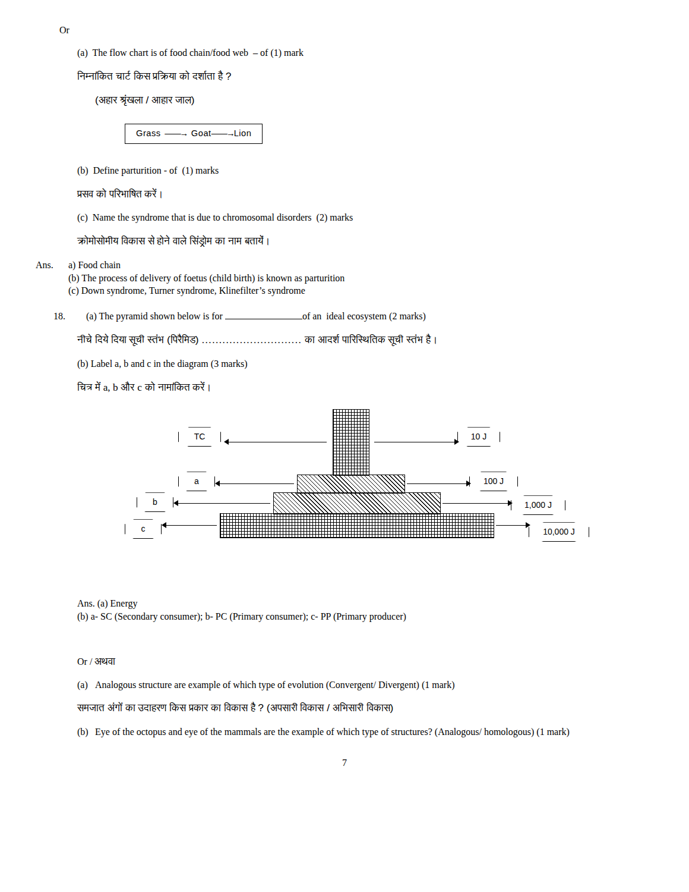Or
(a) The flow chart is of food chain/food web – of (1) mark
निम्नांकित चार्ट किस प्रक्रिया को दर्शाता है ?
(अहार श्रृंखला / आहार जाल)
Grass ——→ Goat——→Lion
(b) Define parturition - of (1) marks
प्रसव को परिभाषित करें।
(c) Name the syndrome that is due to chromosomal disorders (2) marks
क्रोमोसोमीय विकास से होने वाले सिंड्रोम का नाम बतायें।
| Ans. | a) Food chain (b) The process of delivery of foetus (child birth) is known as parturition (c) Down syndrome, Turner syndrome, Klinefilter’s syndrome |
| 18. | (a) The pyramid shown below is for of an ideal ecosystem (2 marks) |
नीचे दिये दिया सूची स्तंभ (पिरैमिड) ............................. का आदर्श पारिस्थितिक सूची स्तंभ है।
(b) Label a, b and c in the diagram (3 marks)
चित्र में a, b और c को नामांकित करें।
TC
10 J
a
100 J
b
1,000 J
c
10,000 J
Ans. (a) Energy
(b) a- SC (Secondary consumer); b- PC (Primary consumer); c- PP (Primary producer)
Or / अथवा
| (a) | Analogous structure are example of which type of evolution (Convergent/ Divergent) (1 mark) |
समजात अंगों का उदाहरण किस प्रकार का विकास है ? (अपसारी विकास / अभिसारी विकास)
| (b) | Eye of the octopus and eye of the mammals are the example of which type of structures? (Analogous/ homologous) (1 mark) |
7